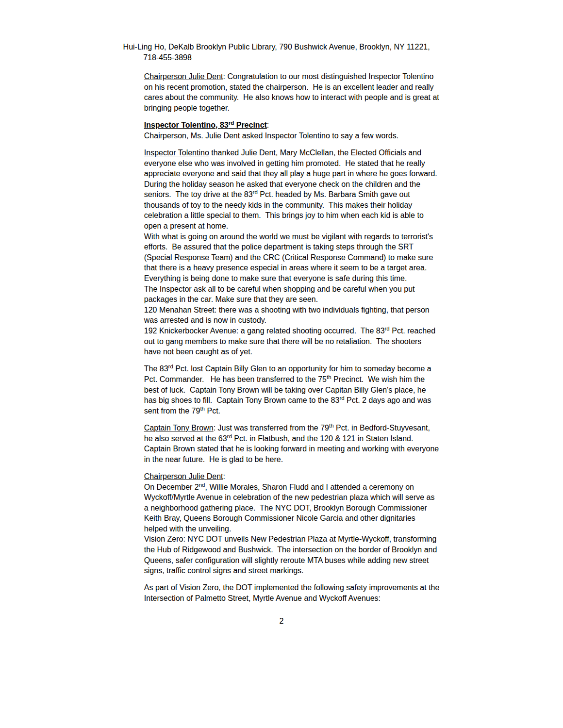Hui-Ling Ho, DeKalb Brooklyn Public Library, 790 Bushwick Avenue, Brooklyn, NY 11221, 718-455-3898
Chairperson Julie Dent: Congratulation to our most distinguished Inspector Tolentino on his recent promotion, stated the chairperson. He is an excellent leader and really cares about the community. He also knows how to interact with people and is great at bringing people together.
Inspector Tolentino, 83rd Precinct:
Chairperson, Ms. Julie Dent asked Inspector Tolentino to say a few words.
Inspector Tolentino thanked Julie Dent, Mary McClellan, the Elected Officials and everyone else who was involved in getting him promoted. He stated that he really appreciate everyone and said that they all play a huge part in where he goes forward.
During the holiday season he asked that everyone check on the children and the seniors. The toy drive at the 83rd Pct. headed by Ms. Barbara Smith gave out thousands of toy to the needy kids in the community. This makes their holiday celebration a little special to them. This brings joy to him when each kid is able to open a present at home.
With what is going on around the world we must be vigilant with regards to terrorist's efforts. Be assured that the police department is taking steps through the SRT (Special Response Team) and the CRC (Critical Response Command) to make sure that there is a heavy presence especial in areas where it seem to be a target area. Everything is being done to make sure that everyone is safe during this time.
The Inspector ask all to be careful when shopping and be careful when you put packages in the car. Make sure that they are seen.
120 Menahan Street: there was a shooting with two individuals fighting, that person was arrested and is now in custody.
192 Knickerbocker Avenue: a gang related shooting occurred. The 83rd Pct. reached out to gang members to make sure that there will be no retaliation. The shooters have not been caught as of yet.
The 83rd Pct. lost Captain Billy Glen to an opportunity for him to someday become a Pct. Commander. He has been transferred to the 75th Precinct. We wish him the best of luck. Captain Tony Brown will be taking over Capitan Billy Glen's place, he has big shoes to fill. Captain Tony Brown came to the 83rd Pct. 2 days ago and was sent from the 79th Pct.
Captain Tony Brown: Just was transferred from the 79th Pct. in Bedford-Stuyvesant, he also served at the 63rd Pct. in Flatbush, and the 120 & 121 in Staten Island.
Captain Brown stated that he is looking forward in meeting and working with everyone in the near future. He is glad to be here.
Chairperson Julie Dent:
On December 2nd, Willie Morales, Sharon Fludd and I attended a ceremony on Wyckoff/Myrtle Avenue in celebration of the new pedestrian plaza which will serve as a neighborhood gathering place. The NYC DOT, Brooklyn Borough Commissioner Keith Bray, Queens Borough Commissioner Nicole Garcia and other dignitaries helped with the unveiling.
Vision Zero: NYC DOT unveils New Pedestrian Plaza at Myrtle-Wyckoff, transforming the Hub of Ridgewood and Bushwick. The intersection on the border of Brooklyn and Queens, safer configuration will slightly reroute MTA buses while adding new street signs, traffic control signs and street markings.
As part of Vision Zero, the DOT implemented the following safety improvements at the Intersection of Palmetto Street, Myrtle Avenue and Wyckoff Avenues:
2